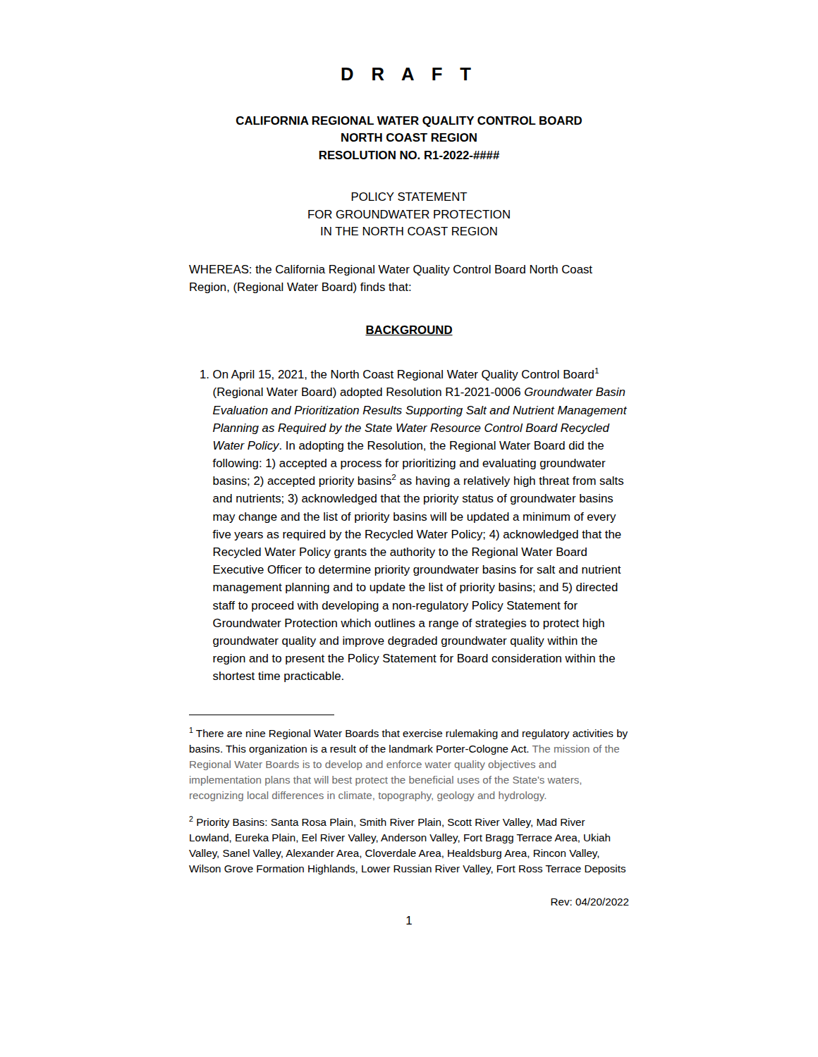D R A F T
CALIFORNIA REGIONAL WATER QUALITY CONTROL BOARD
NORTH COAST REGION
RESOLUTION NO. R1-2022-####
POLICY STATEMENT
FOR GROUNDWATER PROTECTION
IN THE NORTH COAST REGION
WHEREAS: the California Regional Water Quality Control Board North Coast Region, (Regional Water Board) finds that:
BACKGROUND
On April 15, 2021, the North Coast Regional Water Quality Control Board1 (Regional Water Board) adopted Resolution R1-2021-0006 Groundwater Basin Evaluation and Prioritization Results Supporting Salt and Nutrient Management Planning as Required by the State Water Resource Control Board Recycled Water Policy. In adopting the Resolution, the Regional Water Board did the following: 1) accepted a process for prioritizing and evaluating groundwater basins; 2) accepted priority basins2 as having a relatively high threat from salts and nutrients; 3) acknowledged that the priority status of groundwater basins may change and the list of priority basins will be updated a minimum of every five years as required by the Recycled Water Policy; 4) acknowledged that the Recycled Water Policy grants the authority to the Regional Water Board Executive Officer to determine priority groundwater basins for salt and nutrient management planning and to update the list of priority basins; and 5) directed staff to proceed with developing a non-regulatory Policy Statement for Groundwater Protection which outlines a range of strategies to protect high groundwater quality and improve degraded groundwater quality within the region and to present the Policy Statement for Board consideration within the shortest time practicable.
1 There are nine Regional Water Boards that exercise rulemaking and regulatory activities by basins. This organization is a result of the landmark Porter-Cologne Act. The mission of the Regional Water Boards is to develop and enforce water quality objectives and implementation plans that will best protect the beneficial uses of the State's waters, recognizing local differences in climate, topography, geology and hydrology.
2 Priority Basins: Santa Rosa Plain, Smith River Plain, Scott River Valley, Mad River Lowland, Eureka Plain, Eel River Valley, Anderson Valley, Fort Bragg Terrace Area, Ukiah Valley, Sanel Valley, Alexander Area, Cloverdale Area, Healdsburg Area, Rincon Valley, Wilson Grove Formation Highlands, Lower Russian River Valley, Fort Ross Terrace Deposits
Rev: 04/20/2022
1